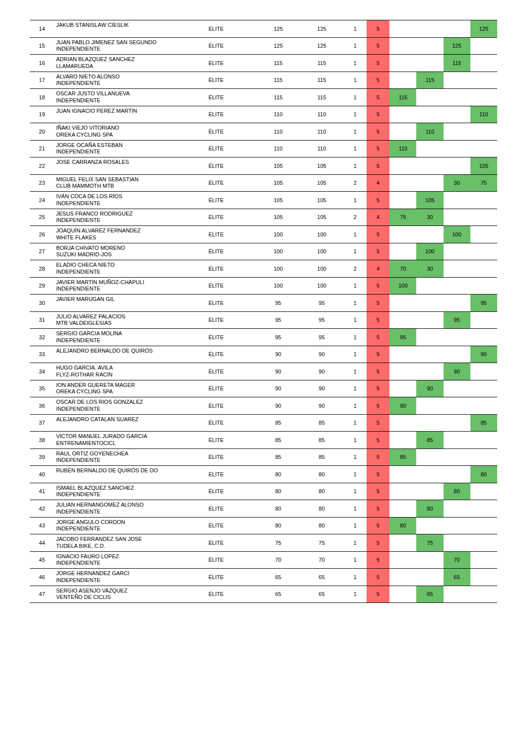| 14 | JAKUB STANISLAW CIESLIK | ÉLITE | 125 | 125 | 1 | 5 | | | | 125 |
| 15 | JUAN PABLO JIMENEZ SAN SEGUNDO INDEPENDIENTE | ÉLITE | 125 | 125 | 1 | 5 | | | 125 | |
| 16 | ADRIAN BLAZQUEZ SANCHEZ LLAMARUEDA | ÉLITE | 115 | 115 | 1 | 5 | | | 115 | |
| 17 | ALVARO NIETO ALONSO INDEPENDIENTE | ÉLITE | 115 | 115 | 1 | 5 | | 115 | | |
| 18 | OSCAR JUSTO VILLANUEVA INDEPENDIENTE | ÉLITE | 115 | 115 | 1 | 5 | 115 | | | |
| 19 | JUAN IGNACIO PEREZ MARTIN | ÉLITE | 110 | 110 | 1 | 5 | | | | 110 |
| 20 | IÑAKI VIEJO VITORIANO OREKA CYCLING SPA | ÉLITE | 110 | 110 | 1 | 5 | | 110 | | |
| 21 | JORGE OCAÑA ESTEBAN INDEPENDIENTE | ÉLITE | 110 | 110 | 1 | 5 | 110 | | | |
| 22 | JOSE CARRANZA ROSALES | ÉLITE | 105 | 105 | 1 | 5 | | | | 105 |
| 23 | MIGUEL FELIX SAN SEBASTIAN CLUB MAMMOTH MTB | ÉLITE | 105 | 105 | 2 | 4 | | | 30 | 75 |
| 24 | IVÁN COCA DE LOS RÍOS INDEPENDIENTE | ÉLITE | 105 | 105 | 1 | 5 | | 105 | | |
| 25 | JESUS FRANCO RODRIGUEZ INDEPENDIENTE | ÉLITE | 105 | 105 | 2 | 4 | 75 | 30 | | |
| 26 | JOAQUÍN ALVAREZ FERNANDEZ WHITE FLAKES | ÉLITE | 100 | 100 | 1 | 5 | | | 100 | |
| 27 | BORJA CHIVATO MORENO SUZUKI MADRID-JOS | ÉLITE | 100 | 100 | 1 | 5 | | 100 | | |
| 28 | ELADIO CHECA NIETO INDEPENDIENTE | ÉLITE | 100 | 100 | 2 | 4 | 70 | 30 | | |
| 29 | JAVIER MARTIN MUÑOZ-CHAPULI INDEPENDIENTE | ÉLITE | 100 | 100 | 1 | 5 | 100 | | | |
| 30 | JAVIER MARUGAN GIL | ÉLITE | 95 | 95 | 1 | 5 | | | | 95 |
| 31 | JULIO ALVAREZ PALACIOS MTB VALDEIGLESIAS | ÉLITE | 95 | 95 | 1 | 5 | | | 95 | |
| 32 | SERGIO GARCIA MOLINA INDEPENDIENTE | ÉLITE | 95 | 95 | 1 | 5 | 95 | | | |
| 33 | ALEJANDRO BERNALDO DE QUIRÓS | ÉLITE | 90 | 90 | 1 | 5 | | | | 90 |
| 34 | HUGO GARCIA. AVILA FLYZ-ROTHAR RACIN | ÉLITE | 90 | 90 | 1 | 5 | | | 90 | |
| 35 | ION ANDER GUERETA MAGER OREKA CYCLING SPA | ÉLITE | 90 | 90 | 1 | 5 | | 90 | | |
| 36 | OSCAR DE LOS RIOS GONZALEZ INDEPENDIENTE | ÉLITE | 90 | 90 | 1 | 5 | 90 | | | |
| 37 | ALEJANDRO CATALAN SUAREZ | ÉLITE | 85 | 85 | 1 | 5 | | | | 85 |
| 38 | VICTOR MANUEL JURADO GARCIA ENTRENAMIENTOCICL | ÉLITE | 85 | 85 | 1 | 5 | | 85 | | |
| 39 | RAUL ORTIZ GOYENECHEA INDEPENDIENTE | ÉLITE | 85 | 85 | 1 | 5 | 85 | | | |
| 40 | RUBÉN BERNALDO DE QUIRÓS DE DO | ÉLITE | 80 | 80 | 1 | 5 | | | | 80 |
| 41 | ISMAEL BLAZQUEZ SANCHEZ INDEPENDIENTE | ÉLITE | 80 | 80 | 1 | 5 | | | 80 | |
| 42 | JULIAN HERNANGOMEZ ALONSO INDEPENDIENTE | ÉLITE | 80 | 80 | 1 | 5 | | 80 | | |
| 43 | JORGE ANGULO CORDON INDEPENDIENTE | ÉLITE | 80 | 80 | 1 | 5 | 80 | | | |
| 44 | JACOBO FERRANDEZ SAN JOSE TUDELA BIKE, C.D. | ÉLITE | 75 | 75 | 1 | 5 | | 75 | | |
| 45 | IGNACIO FAURO LOPEZ INDEPENDIENTE | ÉLITE | 70 | 70 | 1 | 5 | | | 70 | |
| 46 | JORGE HERNÁNDEZ GARCI INDEPENDIENTE | ÉLITE | 65 | 65 | 1 | 5 | | | 65 | |
| 47 | SERGIO ASENJO VAZQUEZ VENTEÑO DE CICLIS | ÉLITE | 65 | 65 | 1 | 5 | | 65 | | |